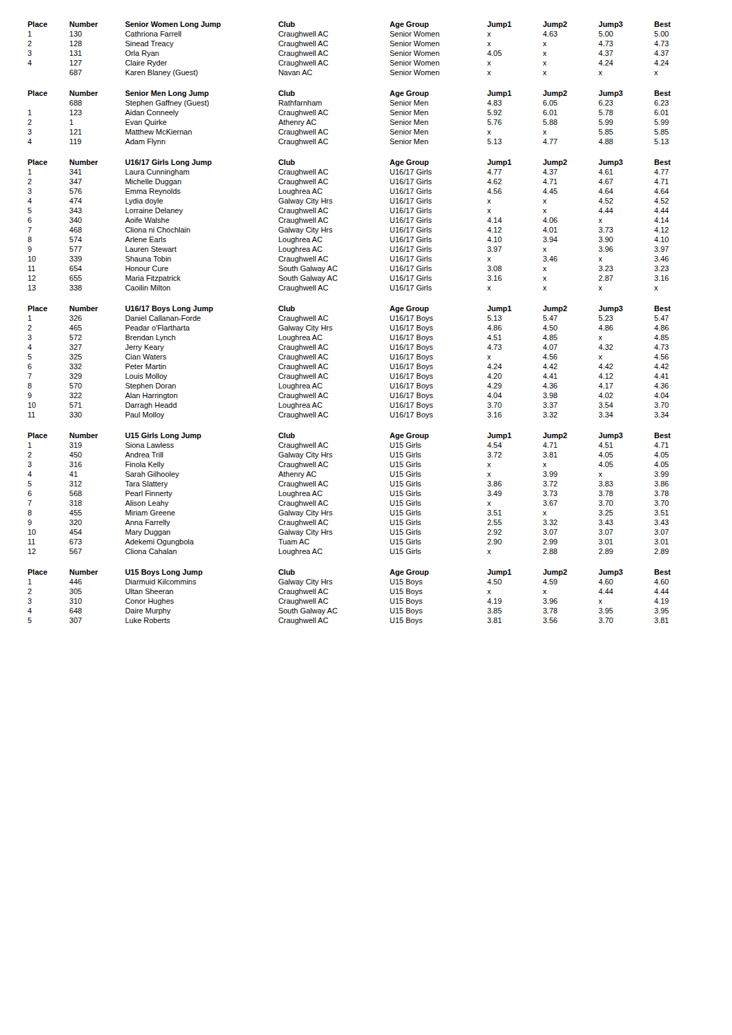| Place | Number | Senior Women Long Jump | Club | Age Group | Jump1 | Jump2 | Jump3 | Best |
| --- | --- | --- | --- | --- | --- | --- | --- | --- |
| 1 | 130 | Cathriona Farrell | Craughwell AC | Senior Women | x | 4.63 | 5.00 | 5.00 |
| 2 | 128 | Sinead Treacy | Craughwell AC | Senior Women | x | x | 4.73 | 4.73 |
| 3 | 131 | Orla Ryan | Craughwell AC | Senior Women | 4.05 | x | 4.37 | 4.37 |
| 4 | 127 | Claire Ryder | Craughwell AC | Senior Women | x | x | 4.24 | 4.24 |
| | 687 | Karen Blaney (Guest) | Navan AC | Senior Women | x | x | x | x |
| Place | Number | Senior Men Long Jump | Club | Age Group | Jump1 | Jump2 | Jump3 | Best |
| | 688 | Stephen Gaffney (Guest) | Rathfarnham | Senior Men | 4.83 | 6.05 | 6.23 | 6.23 |
| 1 | 123 | Aidan Conneely | Craughwell AC | Senior Men | 5.92 | 6.01 | 5.78 | 6.01 |
| 2 | 1 | Evan Quirke | Athenry AC | Senior Men | 5.76 | 5.88 | 5.99 | 5.99 |
| 3 | 121 | Matthew McKiernan | Craughwell AC | Senior Men | x | x | 5.85 | 5.85 |
| 4 | 119 | Adam Flynn | Craughwell AC | Senior Men | 5.13 | 4.77 | 4.88 | 5.13 |
| Place | Number | U16/17 Girls Long Jump | Club | Age Group | Jump1 | Jump2 | Jump3 | Best |
| 1 | 341 | Laura Cunningham | Craughwell AC | U16/17 Girls | 4.77 | 4.37 | 4.61 | 4.77 |
| 2 | 347 | Michelle Duggan | Craughwell AC | U16/17 Girls | 4.62 | 4.71 | 4.67 | 4.71 |
| 3 | 576 | Emma Reynolds | Loughrea AC | U16/17 Girls | 4.56 | 4.45 | 4.64 | 4.64 |
| 4 | 474 | Lydia doyle | Galway City Hrs | U16/17 Girls | x | x | 4.52 | 4.52 |
| 5 | 343 | Lorraine Delaney | Craughwell AC | U16/17 Girls | x | x | 4.44 | 4.44 |
| 6 | 340 | Aoife Walshe | Craughwell AC | U16/17 Girls | 4.14 | 4.06 | x | 4.14 |
| 7 | 468 | Cliona ni Chochlain | Galway City Hrs | U16/17 Girls | 4.12 | 4.01 | 3.73 | 4.12 |
| 8 | 574 | Arlene Earls | Loughrea AC | U16/17 Girls | 4.10 | 3.94 | 3.90 | 4.10 |
| 9 | 577 | Lauren Stewart | Loughrea AC | U16/17 Girls | 3.97 | x | 3.96 | 3.97 |
| 10 | 339 | Shauna Tobin | Craughwell AC | U16/17 Girls | x | 3.46 | x | 3.46 |
| 11 | 654 | Honour Cure | South Galway AC | U16/17 Girls | 3.08 | x | 3.23 | 3.23 |
| 12 | 655 | Maria Fitzpatrick | South Galway AC | U16/17 Girls | 3.16 | x | 2.87 | 3.16 |
| 13 | 338 | Caoilin Milton | Craughwell AC | U16/17 Girls | x | x | x | x |
| Place | Number | U16/17 Boys Long Jump | Club | Age Group | Jump1 | Jump2 | Jump3 | Best |
| 1 | 326 | Daniel Callanan-Forde | Craughwell AC | U16/17 Boys | 5.13 | 5.47 | 5.23 | 5.47 |
| 2 | 465 | Peadar o'Flartharta | Galway City Hrs | U16/17 Boys | 4.86 | 4.50 | 4.86 | 4.86 |
| 3 | 572 | Brendan Lynch | Loughrea AC | U16/17 Boys | 4.51 | 4.85 | x | 4.85 |
| 4 | 327 | Jerry Keary | Craughwell AC | U16/17 Boys | 4.73 | 4.07 | 4.32 | 4.73 |
| 5 | 325 | Cian Waters | Craughwell AC | U16/17 Boys | x | 4.56 | x | 4.56 |
| 6 | 332 | Peter Martin | Craughwell AC | U16/17 Boys | 4.24 | 4.42 | 4.42 | 4.42 |
| 7 | 329 | Louis Molloy | Craughwell AC | U16/17 Boys | 4.20 | 4.41 | 4.12 | 4.41 |
| 8 | 570 | Stephen Doran | Loughrea AC | U16/17 Boys | 4.29 | 4.36 | 4.17 | 4.36 |
| 9 | 322 | Alan Harrington | Craughwell AC | U16/17 Boys | 4.04 | 3.98 | 4.02 | 4.04 |
| 10 | 571 | Darragh Headd | Loughrea AC | U16/17 Boys | 3.70 | 3.37 | 3.54 | 3.70 |
| 11 | 330 | Paul Molloy | Craughwell AC | U16/17 Boys | 3.16 | 3.32 | 3.34 | 3.34 |
| Place | Number | U15 Girls Long Jump | Club | Age Group | Jump1 | Jump2 | Jump3 | Best |
| 1 | 319 | Siona Lawless | Craughwell AC | U15 Girls | 4.54 | 4.71 | 4.51 | 4.71 |
| 2 | 450 | Andrea Trill | Galway City Hrs | U15 Girls | 3.72 | 3.81 | 4.05 | 4.05 |
| 3 | 316 | Finola Kelly | Craughwell AC | U15 Girls | x | x | 4.05 | 4.05 |
| 4 | 41 | Sarah Gilhooley | Athenry AC | U15 Girls | x | 3.99 | x | 3.99 |
| 5 | 312 | Tara Slattery | Craughwell AC | U15 Girls | 3.86 | 3.72 | 3.83 | 3.86 |
| 6 | 568 | Pearl Finnerty | Loughrea AC | U15 Girls | 3.49 | 3.73 | 3.78 | 3.78 |
| 7 | 318 | Alison Leahy | Craughwell AC | U15 Girls | x | 3.67 | 3.70 | 3.70 |
| 8 | 455 | Miriam Greene | Galway City Hrs | U15 Girls | 3.51 | x | 3.25 | 3.51 |
| 9 | 320 | Anna Farrelly | Craughwell AC | U15 Girls | 2.55 | 3.32 | 3.43 | 3.43 |
| 10 | 454 | Mary Duggan | Galway City Hrs | U15 Girls | 2.92 | 3.07 | 3.07 | 3.07 |
| 11 | 673 | Adekemi Ogungbola | Tuam AC | U15 Girls | 2.90 | 2.99 | 3.01 | 3.01 |
| 12 | 567 | Cliona Cahalan | Loughrea AC | U15 Girls | x | 2.88 | 2.89 | 2.89 |
| Place | Number | U15 Boys Long Jump | Club | Age Group | Jump1 | Jump2 | Jump3 | Best |
| 1 | 446 | Diarmuid Kilcommins | Galway City Hrs | U15 Boys | 4.50 | 4.59 | 4.60 | 4.60 |
| 2 | 305 | Ultan Sheeran | Craughwell AC | U15 Boys | x | x | 4.44 | 4.44 |
| 3 | 310 | Conor Hughes | Craughwell AC | U15 Boys | 4.19 | 3.96 | x | 4.19 |
| 4 | 648 | Daire Murphy | South Galway AC | U15 Boys | 3.85 | 3.78 | 3.95 | 3.95 |
| 5 | 307 | Luke Roberts | Craughwell AC | U15 Boys | 3.81 | 3.56 | 3.70 | 3.81 |